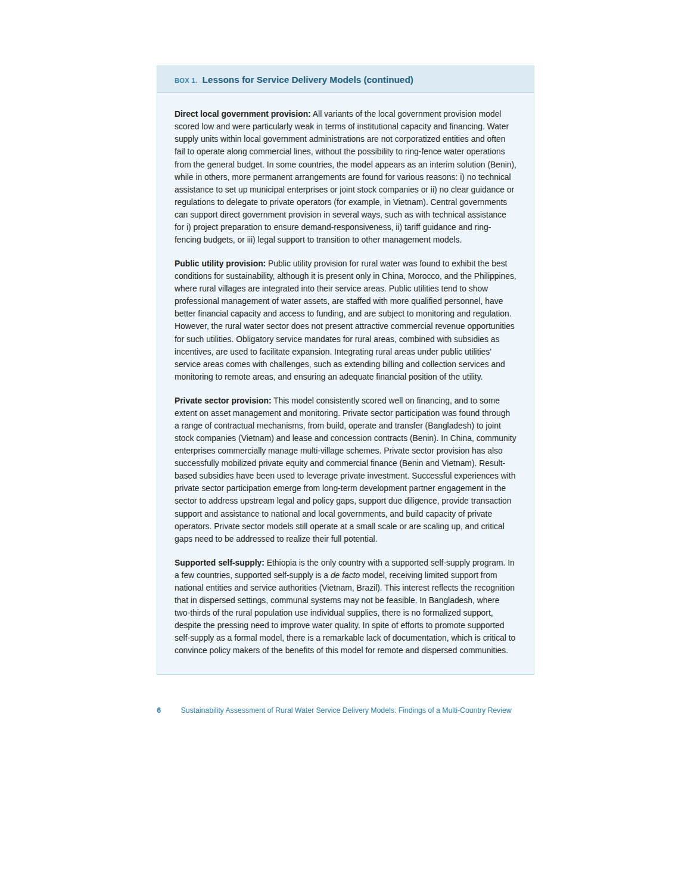Box 1. Lessons for Service Delivery Models (continued)
Direct local government provision: All variants of the local government provision model scored low and were particularly weak in terms of institutional capacity and financing. Water supply units within local government administrations are not corporatized entities and often fail to operate along commercial lines, without the possibility to ring-fence water operations from the general budget. In some countries, the model appears as an interim solution (Benin), while in others, more permanent arrangements are found for various reasons: i) no technical assistance to set up municipal enterprises or joint stock companies or ii) no clear guidance or regulations to delegate to private operators (for example, in Vietnam). Central governments can support direct government provision in several ways, such as with technical assistance for i) project preparation to ensure demand-responsiveness, ii) tariff guidance and ring-fencing budgets, or iii) legal support to transition to other management models.
Public utility provision: Public utility provision for rural water was found to exhibit the best conditions for sustainability, although it is present only in China, Morocco, and the Philippines, where rural villages are integrated into their service areas. Public utilities tend to show professional management of water assets, are staffed with more qualified personnel, have better financial capacity and access to funding, and are subject to monitoring and regulation. However, the rural water sector does not present attractive commercial revenue opportunities for such utilities. Obligatory service mandates for rural areas, combined with subsidies as incentives, are used to facilitate expansion. Integrating rural areas under public utilities' service areas comes with challenges, such as extending billing and collection services and monitoring to remote areas, and ensuring an adequate financial position of the utility.
Private sector provision: This model consistently scored well on financing, and to some extent on asset management and monitoring. Private sector participation was found through a range of contractual mechanisms, from build, operate and transfer (Bangladesh) to joint stock companies (Vietnam) and lease and concession contracts (Benin). In China, community enterprises commercially manage multi-village schemes. Private sector provision has also successfully mobilized private equity and commercial finance (Benin and Vietnam). Result-based subsidies have been used to leverage private investment. Successful experiences with private sector participation emerge from long-term development partner engagement in the sector to address upstream legal and policy gaps, support due diligence, provide transaction support and assistance to national and local governments, and build capacity of private operators. Private sector models still operate at a small scale or are scaling up, and critical gaps need to be addressed to realize their full potential.
Supported self-supply: Ethiopia is the only country with a supported self-supply program. In a few countries, supported self-supply is a de facto model, receiving limited support from national entities and service authorities (Vietnam, Brazil). This interest reflects the recognition that in dispersed settings, communal systems may not be feasible. In Bangladesh, where two-thirds of the rural population use individual supplies, there is no formalized support, despite the pressing need to improve water quality. In spite of efforts to promote supported self-supply as a formal model, there is a remarkable lack of documentation, which is critical to convince policy makers of the benefits of this model for remote and dispersed communities.
6 Sustainability Assessment of Rural Water Service Delivery Models: Findings of a Multi-Country Review